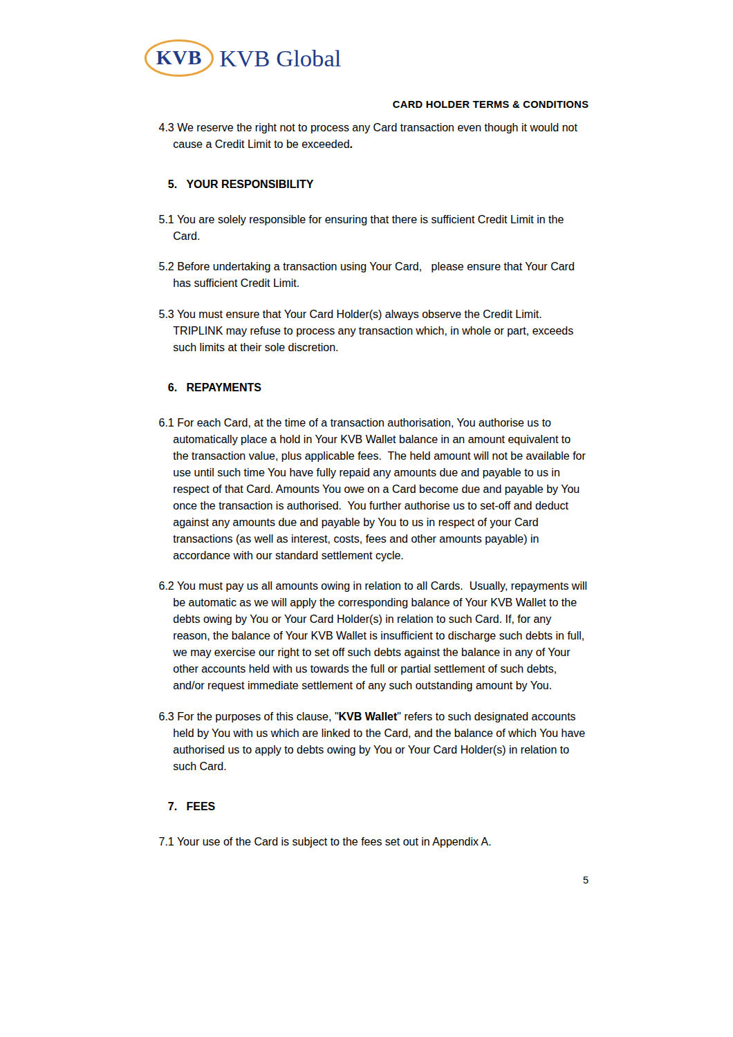KVB KVB Global
CARD HOLDER TERMS & CONDITIONS
4.3 We reserve the right not to process any Card transaction even though it would not cause a Credit Limit to be exceeded.
5. YOUR RESPONSIBILITY
5.1 You are solely responsible for ensuring that there is sufficient Credit Limit in the Card.
5.2 Before undertaking a transaction using Your Card, please ensure that Your Card has sufficient Credit Limit.
5.3 You must ensure that Your Card Holder(s) always observe the Credit Limit. TRIPLINK may refuse to process any transaction which, in whole or part, exceeds such limits at their sole discretion.
6. REPAYMENTS
6.1 For each Card, at the time of a transaction authorisation, You authorise us to automatically place a hold in Your KVB Wallet balance in an amount equivalent to the transaction value, plus applicable fees. The held amount will not be available for use until such time You have fully repaid any amounts due and payable to us in respect of that Card. Amounts You owe on a Card become due and payable by You once the transaction is authorised. You further authorise us to set-off and deduct against any amounts due and payable by You to us in respect of your Card transactions (as well as interest, costs, fees and other amounts payable) in accordance with our standard settlement cycle.
6.2 You must pay us all amounts owing in relation to all Cards. Usually, repayments will be automatic as we will apply the corresponding balance of Your KVB Wallet to the debts owing by You or Your Card Holder(s) in relation to such Card. If, for any reason, the balance of Your KVB Wallet is insufficient to discharge such debts in full, we may exercise our right to set off such debts against the balance in any of Your other accounts held with us towards the full or partial settlement of such debts, and/or request immediate settlement of any such outstanding amount by You.
6.3 For the purposes of this clause, "KVB Wallet" refers to such designated accounts held by You with us which are linked to the Card, and the balance of which You have authorised us to apply to debts owing by You or Your Card Holder(s) in relation to such Card.
7. FEES
7.1 Your use of the Card is subject to the fees set out in Appendix A.
5